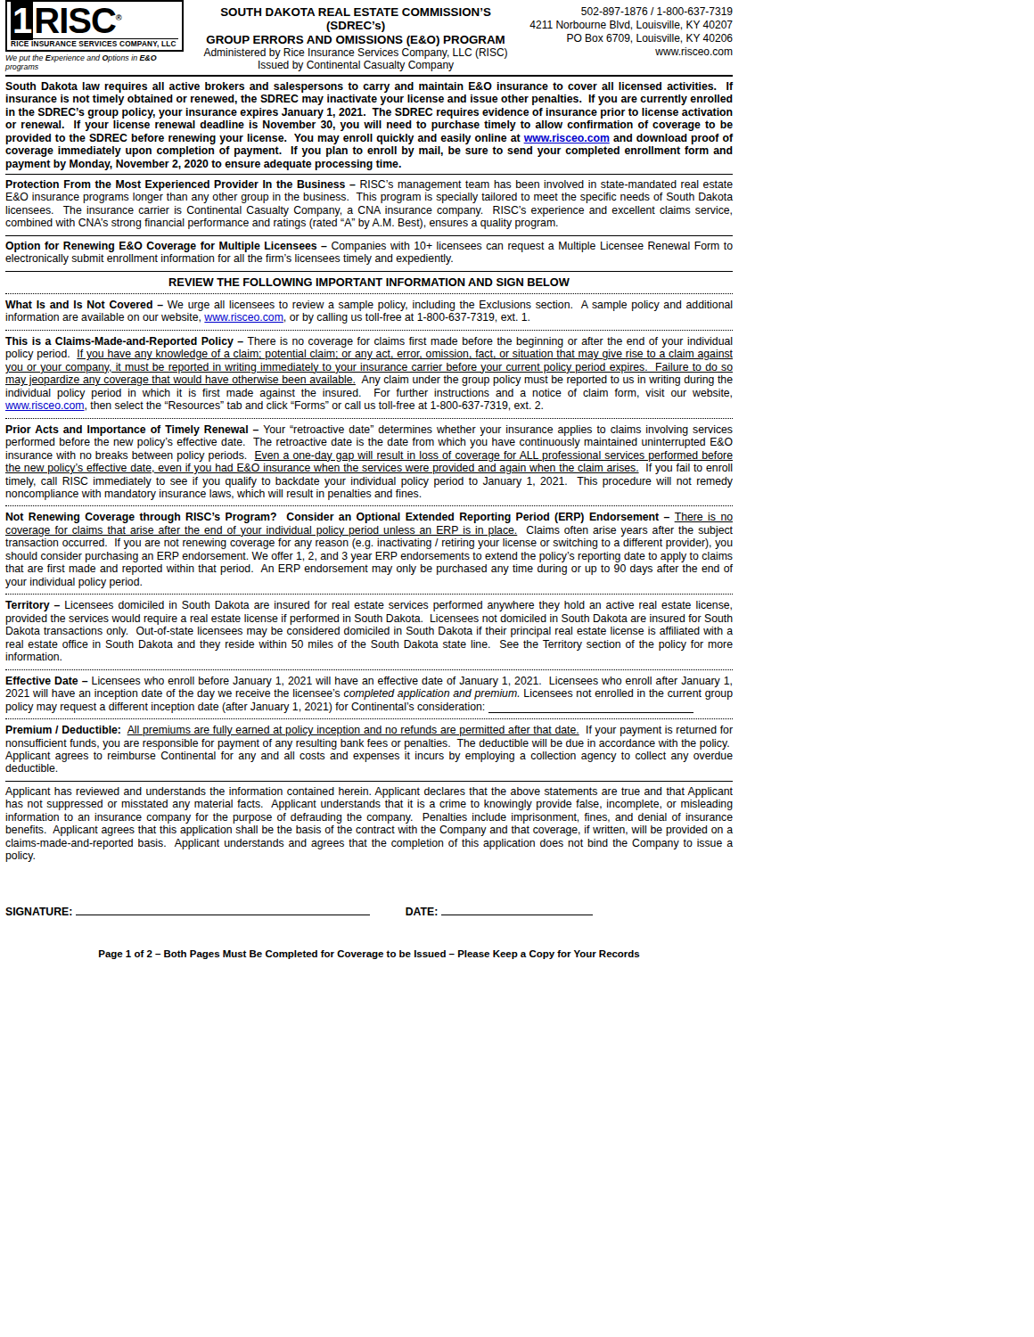1 RISC®
RICE INSURANCE SERVICES COMPANY, LLC
We put the Experience and Options in E&O programs
SOUTH DAKOTA REAL ESTATE COMMISSION’S (SDREC’s)
GROUP ERRORS AND OMISSIONS (E&O) PROGRAM
Administered by Rice Insurance Services Company, LLC (RISC)
Issued by Continental Casualty Company
502-897-1876 / 1-800-637-7319
4211 Norbourne Blvd, Louisville, KY 40207
PO Box 6709, Louisville, KY 40206
www.risceo.com
South Dakota law requires all active brokers and salespersons to carry and maintain E&O insurance to cover all licensed activities. If insurance is not timely obtained or renewed, the SDREC may inactivate your license and issue other penalties. If you are currently enrolled in the SDREC’s group policy, your insurance expires January 1, 2021. The SDREC requires evidence of insurance prior to license activation or renewal. If your license renewal deadline is November 30, you will need to purchase timely to allow confirmation of coverage to be provided to the SDREC before renewing your license. You may enroll quickly and easily online at www.risceo.com and download proof of coverage immediately upon completion of payment. If you plan to enroll by mail, be sure to send your completed enrollment form and payment by Monday, November 2, 2020 to ensure adequate processing time.
Protection From the Most Experienced Provider In the Business – RISC’s management team has been involved in state-mandated real estate E&O insurance programs longer than any other group in the business. This program is specially tailored to meet the specific needs of South Dakota licensees. The insurance carrier is Continental Casualty Company, a CNA insurance company. RISC’s experience and excellent claims service, combined with CNA’s strong financial performance and ratings (rated “A” by A.M. Best), ensures a quality program.
Option for Renewing E&O Coverage for Multiple Licensees – Companies with 10+ licensees can request a Multiple Licensee Renewal Form to electronically submit enrollment information for all the firm’s licensees timely and expediently.
REVIEW THE FOLLOWING IMPORTANT INFORMATION AND SIGN BELOW
What Is and Is Not Covered – We urge all licensees to review a sample policy, including the Exclusions section. A sample policy and additional information are available on our website, www.risceo.com, or by calling us toll-free at 1-800-637-7319, ext. 1.
This is a Claims-Made-and-Reported Policy – There is no coverage for claims first made before the beginning or after the end of your individual policy period. If you have any knowledge of a claim; potential claim; or any act, error, omission, fact, or situation that may give rise to a claim against you or your company, it must be reported in writing immediately to your insurance carrier before your current policy period expires. Failure to do so may jeopardize any coverage that would have otherwise been available. Any claim under the group policy must be reported to us in writing during the individual policy period in which it is first made against the insured. For further instructions and a notice of claim form, visit our website, www.risceo.com, then select the “Resources” tab and click “Forms” or call us toll-free at 1-800-637-7319, ext. 2.
Prior Acts and Importance of Timely Renewal – Your “retroactive date” determines whether your insurance applies to claims involving services performed before the new policy’s effective date. The retroactive date is the date from which you have continuously maintained uninterrupted E&O insurance with no breaks between policy periods. Even a one-day gap will result in loss of coverage for ALL professional services performed before the new policy’s effective date, even if you had E&O insurance when the services were provided and again when the claim arises. If you fail to enroll timely, call RISC immediately to see if you qualify to backdate your individual policy period to January 1, 2021. This procedure will not remedy noncompliance with mandatory insurance laws, which will result in penalties and fines.
Not Renewing Coverage through RISC’s Program? Consider an Optional Extended Reporting Period (ERP) Endorsement – There is no coverage for claims that arise after the end of your individual policy period unless an ERP is in place. Claims often arise years after the subject transaction occurred. If you are not renewing coverage for any reason (e.g. inactivating / retiring your license or switching to a different provider), you should consider purchasing an ERP endorsement. We offer 1, 2, and 3 year ERP endorsements to extend the policy’s reporting date to apply to claims that are first made and reported within that period. An ERP endorsement may only be purchased any time during or up to 90 days after the end of your individual policy period.
Territory – Licensees domiciled in South Dakota are insured for real estate services performed anywhere they hold an active real estate license, provided the services would require a real estate license if performed in South Dakota. Licensees not domiciled in South Dakota are insured for South Dakota transactions only. Out-of-state licensees may be considered domiciled in South Dakota if their principal real estate license is affiliated with a real estate office in South Dakota and they reside within 50 miles of the South Dakota state line. See the Territory section of the policy for more information.
Effective Date – Licensees who enroll before January 1, 2021 will have an effective date of January 1, 2021. Licensees who enroll after January 1, 2021 will have an inception date of the day we receive the licensee’s completed application and premium. Licensees not enrolled in the current group policy may request a different inception date (after January 1, 2021) for Continental’s consideration:
Premium / Deductible: All premiums are fully earned at policy inception and no refunds are permitted after that date. If your payment is returned for nonsufficient funds, you are responsible for payment of any resulting bank fees or penalties. The deductible will be due in accordance with the policy. Applicant agrees to reimburse Continental for any and all costs and expenses it incurs by employing a collection agency to collect any overdue deductible.
Applicant has reviewed and understands the information contained herein. Applicant declares that the above statements are true and that Applicant has not suppressed or misstated any material facts. Applicant understands that it is a crime to knowingly provide false, incomplete, or misleading information to an insurance company for the purpose of defrauding the company. Penalties include imprisonment, fines, and denial of insurance benefits. Applicant agrees that this application shall be the basis of the contract with the Company and that coverage, if written, will be provided on a claims-made-and-reported basis. Applicant understands and agrees that the completion of this application does not bind the Company to issue a policy.
SIGNATURE:
DATE:
Page 1 of 2 – Both Pages Must Be Completed for Coverage to be Issued – Please Keep a Copy for Your Records